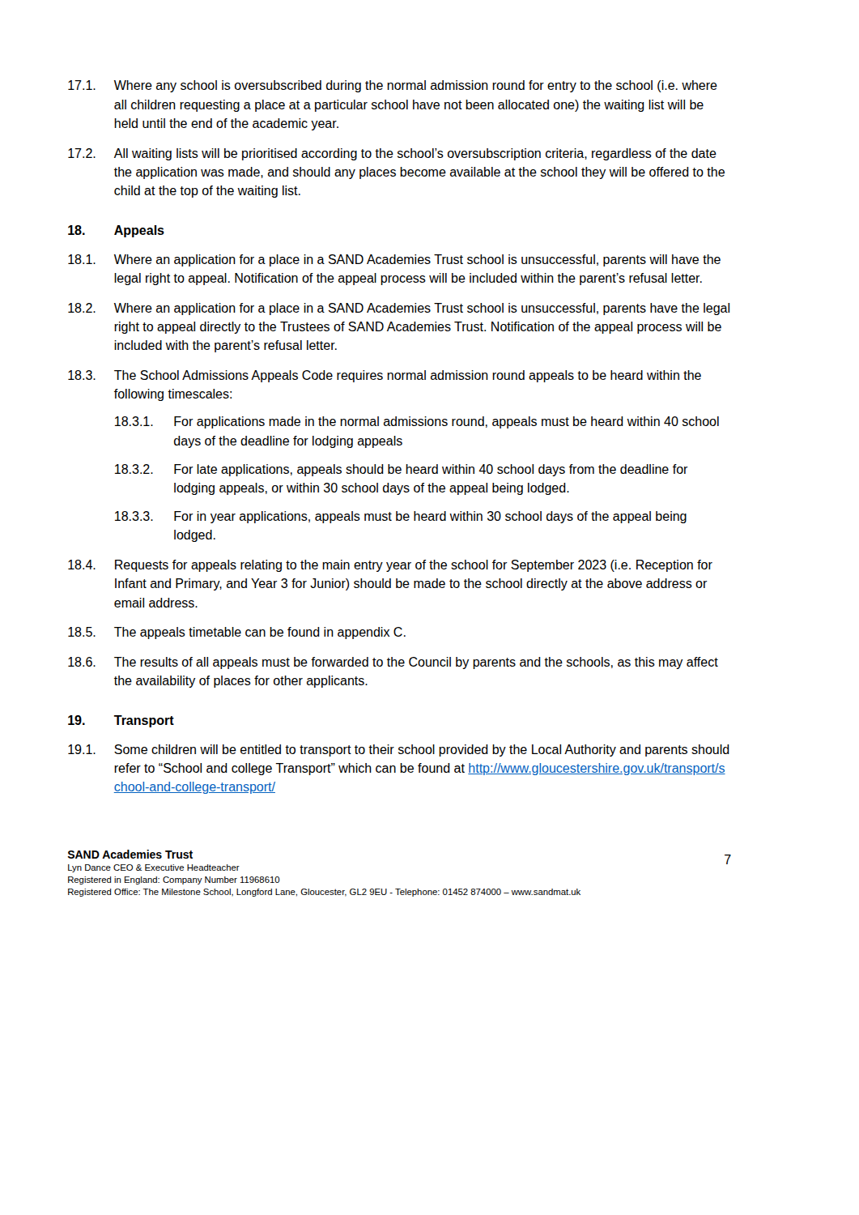17.1. Where any school is oversubscribed during the normal admission round for entry to the school (i.e. where all children requesting a place at a particular school have not been allocated one) the waiting list will be held until the end of the academic year.
17.2. All waiting lists will be prioritised according to the school’s oversubscription criteria, regardless of the date the application was made, and should any places become available at the school they will be offered to the child at the top of the waiting list.
18. Appeals
18.1. Where an application for a place in a SAND Academies Trust school is unsuccessful, parents will have the legal right to appeal. Notification of the appeal process will be included within the parent’s refusal letter.
18.2. Where an application for a place in a SAND Academies Trust school is unsuccessful, parents have the legal right to appeal directly to the Trustees of SAND Academies Trust. Notification of the appeal process will be included with the parent’s refusal letter.
18.3. The School Admissions Appeals Code requires normal admission round appeals to be heard within the following timescales:
18.3.1. For applications made in the normal admissions round, appeals must be heard within 40 school days of the deadline for lodging appeals
18.3.2. For late applications, appeals should be heard within 40 school days from the deadline for lodging appeals, or within 30 school days of the appeal being lodged.
18.3.3. For in year applications, appeals must be heard within 30 school days of the appeal being lodged.
18.4. Requests for appeals relating to the main entry year of the school for September 2023 (i.e. Reception for Infant and Primary, and Year 3 for Junior) should be made to the school directly at the above address or email address.
18.5. The appeals timetable can be found in appendix C.
18.6. The results of all appeals must be forwarded to the Council by parents and the schools, as this may affect the availability of places for other applicants.
19. Transport
19.1. Some children will be entitled to transport to their school provided by the Local Authority and parents should refer to “School and college Transport” which can be found at http://www.gloucestershire.gov.uk/transport/school-and-college-transport/
7
SAND Academies Trust
Lyn Dance CEO & Executive Headteacher
Registered in England: Company Number 11968610
Registered Office: The Milestone School, Longford Lane, Gloucester, GL2 9EU - Telephone: 01452 874000 – www.sandmat.uk